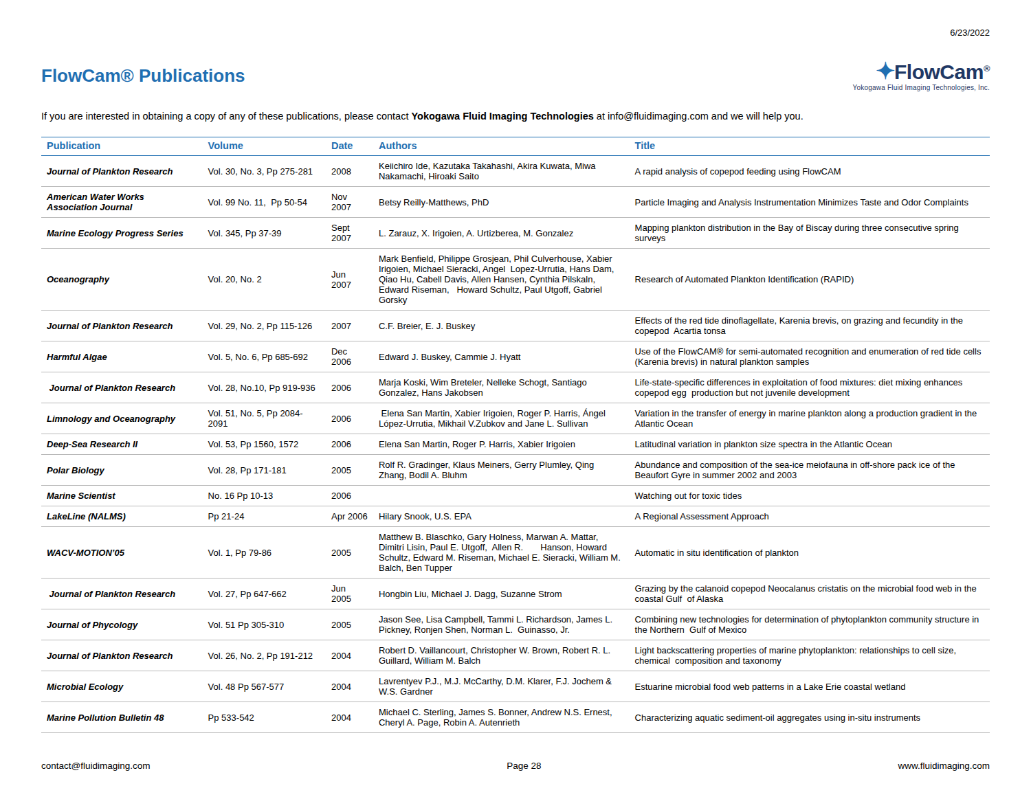6/23/2022
FlowCam® Publications
✦FlowCam®
Yokogawa Fluid Imaging Technologies, Inc.
If you are interested in obtaining a copy of any of these publications, please contact Yokogawa Fluid Imaging Technologies at info@fluidimaging.com and we will help you.
| Publication | Volume | Date | Authors | Title |
| --- | --- | --- | --- | --- |
| Journal of Plankton Research | Vol. 30, No. 3, Pp 275-281 | 2008 | Keiichiro Ide, Kazutaka Takahashi, Akira Kuwata, Miwa Nakamachi, Hiroaki Saito | A rapid analysis of copepod feeding using FlowCAM |
| American Water Works Association Journal | Vol. 99 No. 11, Pp 50-54 | Nov 2007 | Betsy Reilly-Matthews, PhD | Particle Imaging and Analysis Instrumentation Minimizes Taste and Odor Complaints |
| Marine Ecology Progress Series | Vol. 345, Pp 37-39 | Sept 2007 | L. Zarauz, X. Irigoien, A. Urtizberea, M. Gonzalez | Mapping plankton distribution in the Bay of Biscay during three consecutive spring surveys |
| Oceanography | Vol. 20, No. 2 | Jun 2007 | Mark Benfield, Philippe Grosjean, Phil Culverhouse, Xabier Irigoien, Michael Sieracki, Angel Lopez-Urrutia, Hans Dam, Qiao Hu, Cabell Davis, Allen Hansen, Cynthia Pilskaln, Edward Riseman, Howard Schultz, Paul Utgoff, Gabriel Gorsky | Research of Automated Plankton Identification (RAPID) |
| Journal of Plankton Research | Vol. 29, No. 2, Pp 115-126 | 2007 | C.F. Breier, E. J. Buskey | Effects of the red tide dinoflagellate, Karenia brevis, on grazing and fecundity in the copepod Acartia tonsa |
| Harmful Algae | Vol. 5, No. 6, Pp 685-692 | Dec 2006 | Edward J. Buskey, Cammie J. Hyatt | Use of the FlowCAM® for semi-automated recognition and enumeration of red tide cells (Karenia brevis) in natural plankton samples |
| Journal of Plankton Research | Vol. 28, No.10, Pp 919-936 | 2006 | Marja Koski, Wim Breteler, Nelleke Schogt, Santiago Gonzalez, Hans Jakobsen | Life-state-specific differences in exploitation of food mixtures: diet mixing enhances copepod egg production but not juvenile development |
| Limnology and Oceanography | Vol. 51, No. 5, Pp 2084-2091 | 2006 | Elena San Martin, Xabier Irigoien, Roger P. Harris, Ángel López-Urrutia, Mikhail V.Zubkov and Jane L. Sullivan | Variation in the transfer of energy in marine plankton along a production gradient in the Atlantic Ocean |
| Deep-Sea Research II | Vol. 53, Pp 1560, 1572 | 2006 | Elena San Martin, Roger P. Harris, Xabier Irigoien | Latitudinal variation in plankton size spectra in the Atlantic Ocean |
| Polar Biology | Vol. 28, Pp 171-181 | 2005 | Rolf R. Gradinger, Klaus Meiners, Gerry Plumley, Qing Zhang, Bodil A. Bluhm | Abundance and composition of the sea-ice meiofauna in off-shore pack ice of the Beaufort Gyre in summer 2002 and 2003 |
| Marine Scientist | No. 16 Pp 10-13 | 2006 | | Watching out for toxic tides |
| LakeLine (NALMS) | Pp 21-24 | Apr 2006 | Hilary Snook, U.S. EPA | A Regional Assessment Approach |
| WACV-MOTION’05 | Vol. 1, Pp 79-86 | 2005 | Matthew B. Blaschko, Gary Holness, Marwan A. Mattar, Dimitri Lisin, Paul E. Utgoff, Allen R. Hanson, Howard Schultz, Edward M. Riseman, Michael E. Sieracki, William M. Balch, Ben Tupper | Automatic in situ identification of plankton |
| Journal of Plankton Research | Vol. 27, Pp 647-662 | Jun 2005 | Hongbin Liu, Michael J. Dagg, Suzanne Strom | Grazing by the calanoid copepod Neocalanus cristatis on the microbial food web in the coastal Gulf of Alaska |
| Journal of Phycology | Vol. 51 Pp 305-310 | 2005 | Jason See, Lisa Campbell, Tammi L. Richardson, James L. Pickney, Ronjen Shen, Norman L. Guinasso, Jr. | Combining new technologies for determination of phytoplankton community structure in the Northern Gulf of Mexico |
| Journal of Plankton Research | Vol. 26, No. 2, Pp 191-212 | 2004 | Robert D. Vaillancourt, Christopher W. Brown, Robert R. L. Guillard, William M. Balch | Light backscattering properties of marine phytoplankton: relationships to cell size, chemical composition and taxonomy |
| Microbial Ecology | Vol. 48 Pp 567-577 | 2004 | Lavrentyev P.J., M.J. McCarthy, D.M. Klarer, F.J. Jochem & W.S. Gardner | Estuarine microbial food web patterns in a Lake Erie coastal wetland |
| Marine Pollution Bulletin 48 | Pp 533-542 | 2004 | Michael C. Sterling, James S. Bonner, Andrew N.S. Ernest, Cheryl A. Page, Robin A. Autenrieth | Characterizing aquatic sediment-oil aggregates using in-situ instruments |
contact@fluidimaging.com
Page 28
www.fluidimaging.com